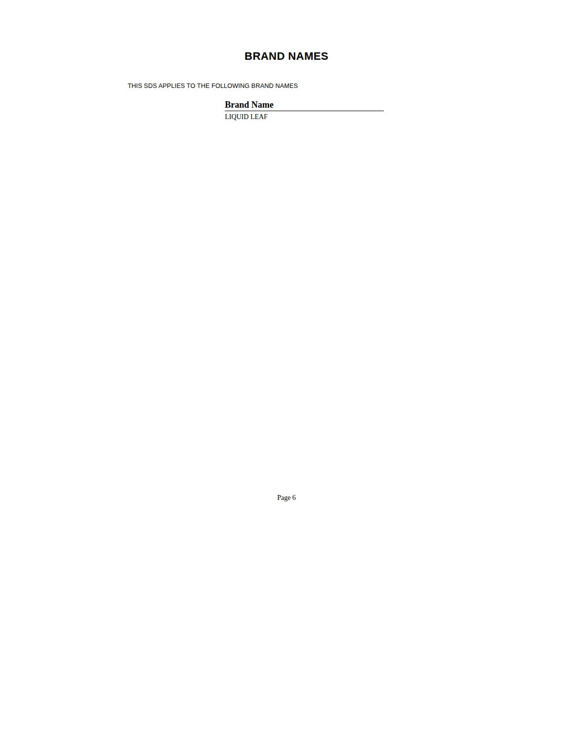BRAND NAMES
THIS SDS APPLIES TO THE FOLLOWING BRAND NAMES
Brand Name
LIQUID LEAF
Page 6